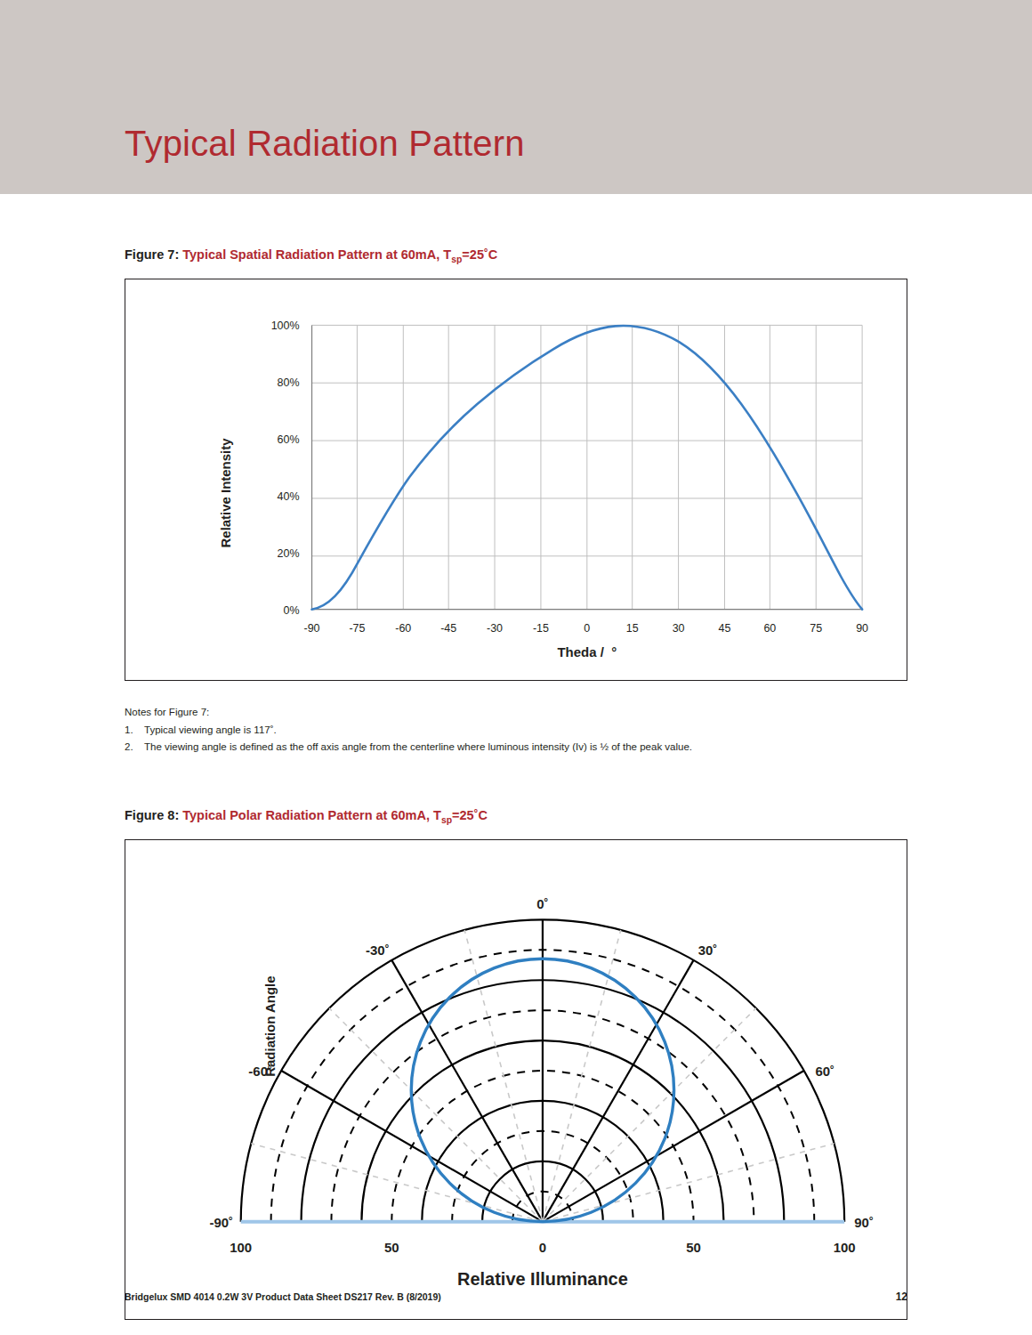Typical Radiation Pattern
Figure 7: Typical Spatial Radiation Pattern at 60mA, Tsp=25˚C
Relative Intensity 100% 80% 60% 40% 20% 0% -90 -75 -60 -45 -30 -15 0 15 30 45 60 75 90 Theda / °
Notes for Figure 7:
1. Typical viewing angle is 117˚.
2. The viewing angle is defined as the off axis angle from the centerline where luminous intensity (Iv) is ½ of the peak value.
Figure 8: Typical Polar Radiation Pattern at 60mA, Tsp=25˚C
Radiation Angle 0˚ -30˚ 30˚ -60˚ 60˚ -90˚ 90˚ 100 50 0 50 100 Relative Illuminance
Bridgelux SMD 4014 0.2W 3V Product Data Sheet DS217 Rev. B (8/2019)
12